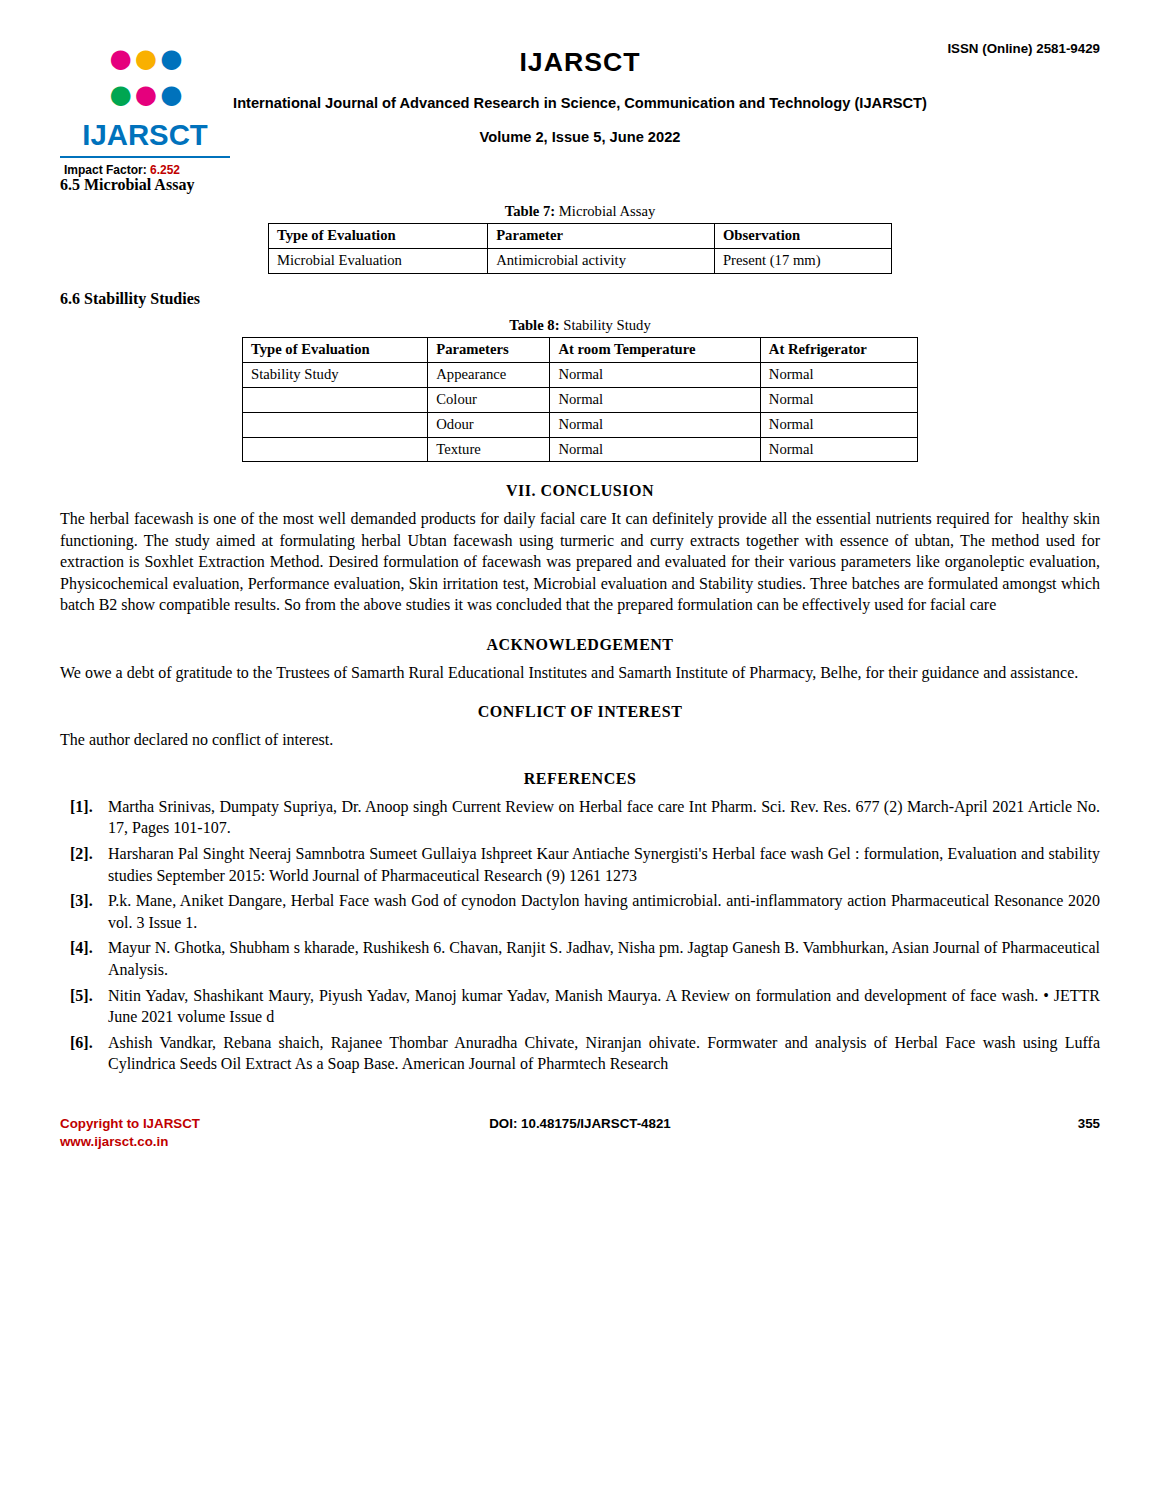●●●
●●●
IJARSCT
Impact Factor: 6.252
ISSN (Online) 2581-9429
IJARSCT
International Journal of Advanced Research in Science, Communication and Technology (IJARSCT)
Volume 2, Issue 5, June 2022
6.5 Microbial Assay
Table 7: Microbial Assay
| Type of Evaluation | Parameter | Observation |
| --- | --- | --- |
| Microbial Evaluation | Antimicrobial activity | Present (17 mm) |
6.6 Stabillity Studies
Table 8: Stability Study
| Type of Evaluation | Parameters | At room Temperature | At Refrigerator |
| --- | --- | --- | --- |
| Stability Study | Appearance | Normal | Normal |
| | Colour | Normal | Normal |
| | Odour | Normal | Normal |
| | Texture | Normal | Normal |
VII. CONCLUSION
The herbal facewash is one of the most well demanded products for daily facial care It can definitely provide all the essential nutrients required for healthy skin functioning. The study aimed at formulating herbal Ubtan facewash using turmeric and curry extracts together with essence of ubtan, The method used for extraction is Soxhlet Extraction Method. Desired formulation of facewash was prepared and evaluated for their various parameters like organoleptic evaluation, Physicochemical evaluation, Performance evaluation, Skin irritation test, Microbial evaluation and Stability studies. Three batches are formulated amongst which batch B2 show compatible results. So from the above studies it was concluded that the prepared formulation can be effectively used for facial care
ACKNOWLEDGEMENT
We owe a debt of gratitude to the Trustees of Samarth Rural Educational Institutes and Samarth Institute of Pharmacy, Belhe, for their guidance and assistance.
CONFLICT OF INTEREST
The author declared no conflict of interest.
REFERENCES
[1]. Martha Srinivas, Dumpaty Supriya, Dr. Anoop singh Current Review on Herbal face care Int Pharm. Sci. Rev. Res. 677 (2) March-April 2021 Article No. 17, Pages 101-107.
[2]. Harsharan Pal Singht Neeraj Samnbotra Sumeet Gullaiya Ishpreet Kaur Antiache Synergisti's Herbal face wash Gel : formulation, Evaluation and stability studies September 2015: World Journal of Pharmaceutical Research (9) 1261 1273
[3]. P.k. Mane, Aniket Dangare, Herbal Face wash God of cynodon Dactylon having antimicrobial. anti-inflammatory action Pharmaceutical Resonance 2020 vol. 3 Issue 1.
[4]. Mayur N. Ghotka, Shubham s kharade, Rushikesh 6. Chavan, Ranjit S. Jadhav, Nisha pm. Jagtap Ganesh B. Vambhurkan, Asian Journal of Pharmaceutical Analysis.
[5]. Nitin Yadav, Shashikant Maury, Piyush Yadav, Manoj kumar Yadav, Manish Maurya. A Review on formulation and development of face wash. • JETTR June 2021 volume Issue d
[6]. Ashish Vandkar, Rebana shaich, Rajanee Thombar Anuradha Chivate, Niranjan ohivate. Formwater and analysis of Herbal Face wash using Luffa Cylindrica Seeds Oil Extract As a Soap Base. American Journal of Pharmtech Research
Copyright to IJARSCT
www.ijarsct.co.in
DOI: 10.48175/IJARSCT-4821
355